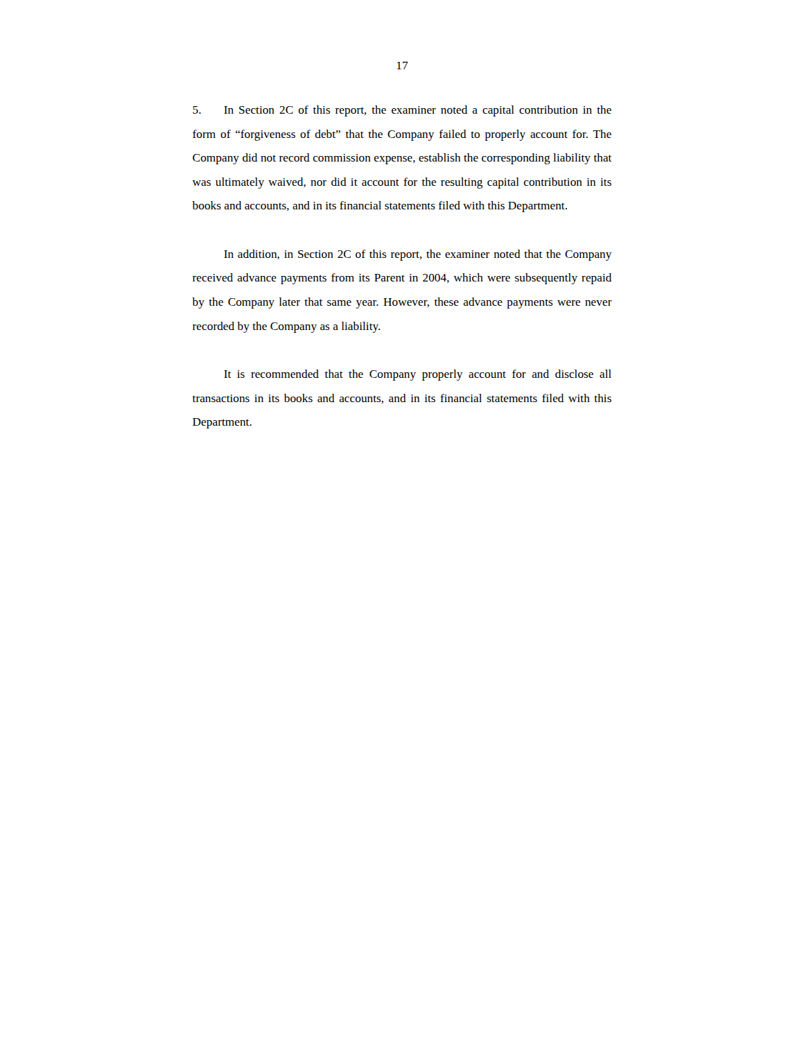17
5. In Section 2C of this report, the examiner noted a capital contribution in the form of “forgiveness of debt” that the Company failed to properly account for. The Company did not record commission expense, establish the corresponding liability that was ultimately waived, nor did it account for the resulting capital contribution in its books and accounts, and in its financial statements filed with this Department.
In addition, in Section 2C of this report, the examiner noted that the Company received advance payments from its Parent in 2004, which were subsequently repaid by the Company later that same year. However, these advance payments were never recorded by the Company as a liability.
It is recommended that the Company properly account for and disclose all transactions in its books and accounts, and in its financial statements filed with this Department.